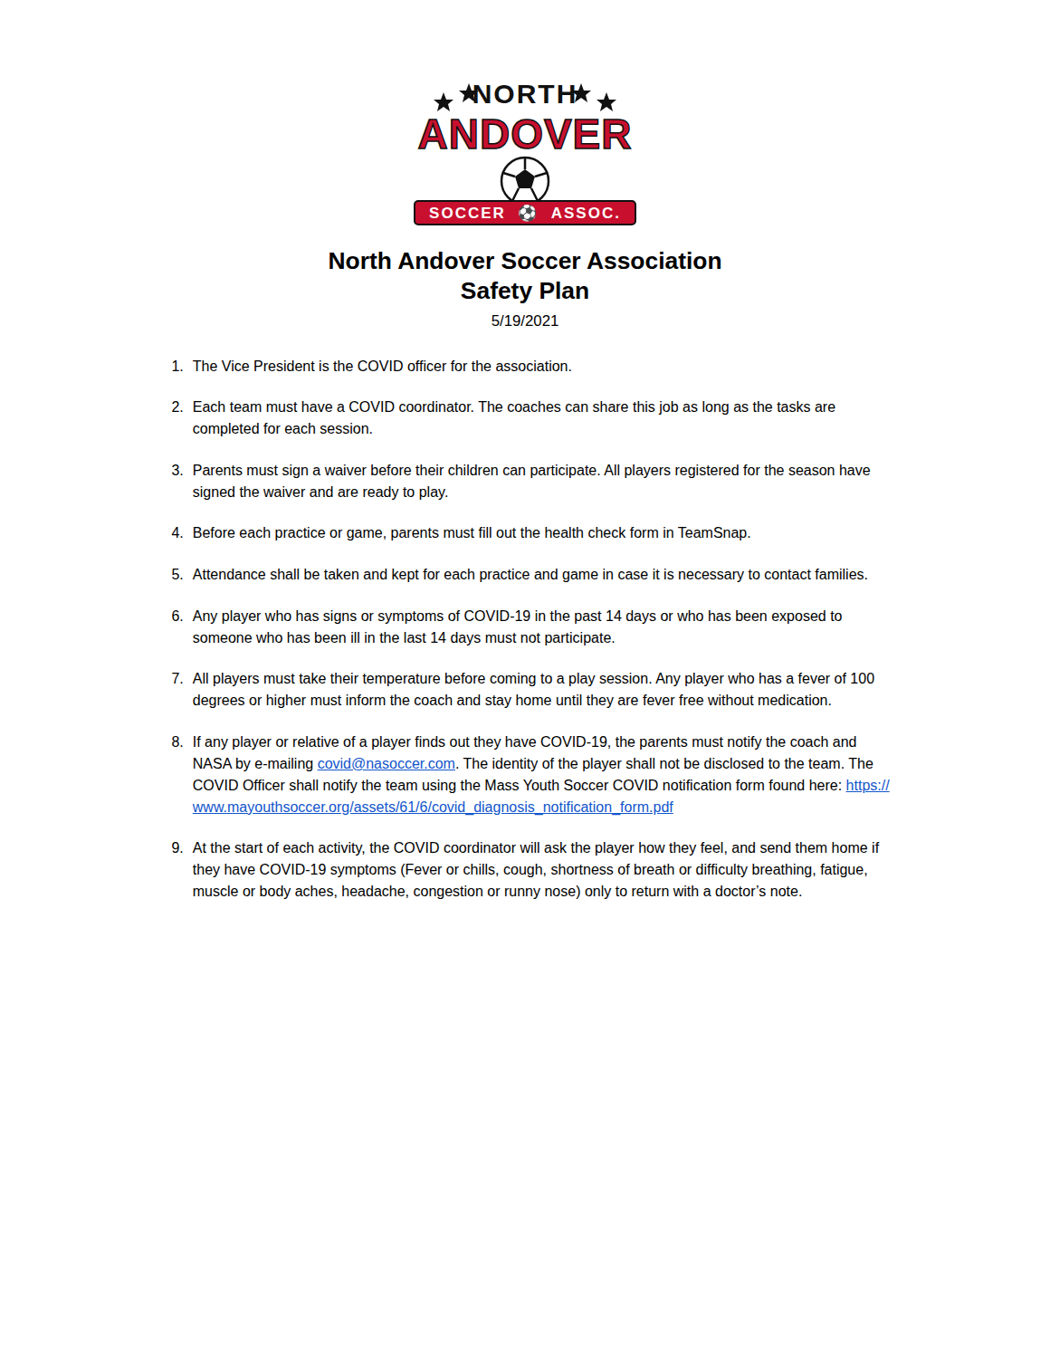NORTH ANDOVER SOCCER ⚽ ASSOC.
North Andover Soccer Association
Safety Plan
5/19/2021
The Vice President is the COVID officer for the association.
Each team must have a COVID coordinator. The coaches can share this job as long as the tasks are completed for each session.
Parents must sign a waiver before their children can participate. All players registered for the season have signed the waiver and are ready to play.
Before each practice or game, parents must fill out the health check form in TeamSnap.
Attendance shall be taken and kept for each practice and game in case it is necessary to contact families.
Any player who has signs or symptoms of COVID-19 in the past 14 days or who has been exposed to someone who has been ill in the last 14 days must not participate.
All players must take their temperature before coming to a play session. Any player who has a fever of 100 degrees or higher must inform the coach and stay home until they are fever free without medication.
If any player or relative of a player finds out they have COVID-19, the parents must notify the coach and NASA by e-mailing covid@nasoccer.com. The identity of the player shall not be disclosed to the team. The COVID Officer shall notify the team using the Mass Youth Soccer COVID notification form found here: https://www.mayouthsoccer.org/assets/61/6/covid_diagnosis_notification_form.pdf
At the start of each activity, the COVID coordinator will ask the player how they feel, and send them home if they have COVID-19 symptoms (Fever or chills, cough, shortness of breath or difficulty breathing, fatigue, muscle or body aches, headache, congestion or runny nose) only to return with a doctor’s note.